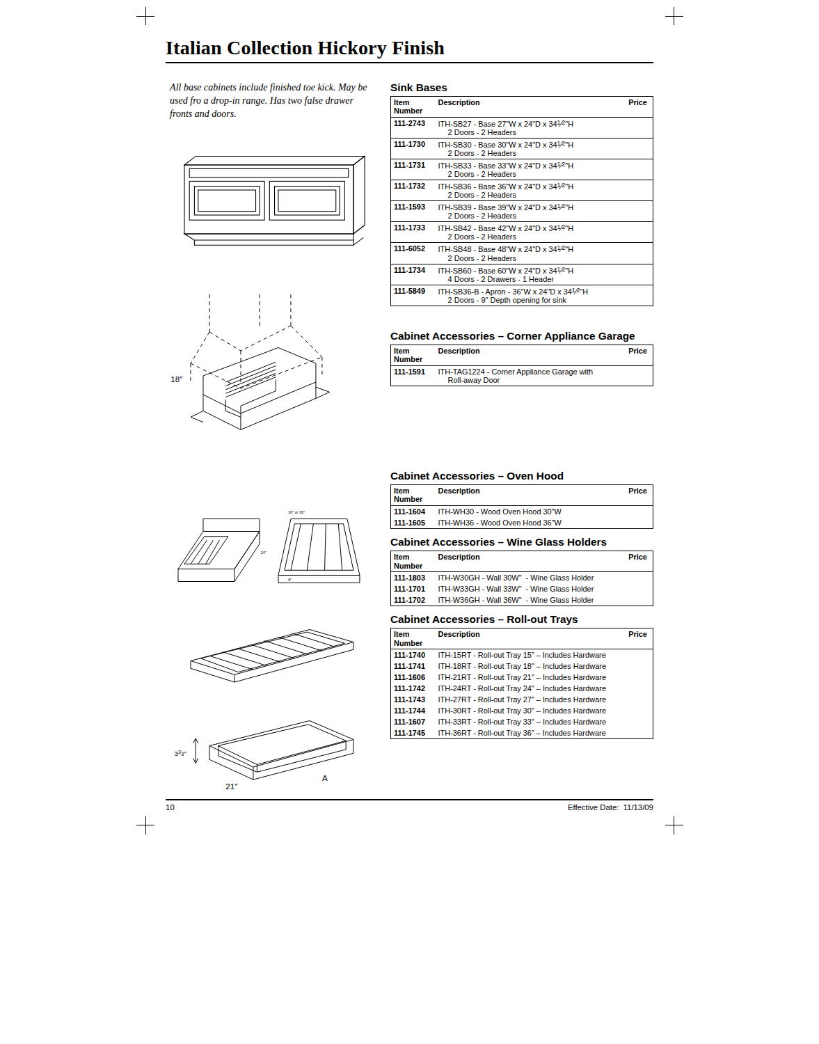Italian Collection Hickory Finish
All base cabinets include finished toe kick. May be used fro a drop-in range. Has two false drawer fronts and doors.
18″
30″ or 36″ 24″ 8″
33⁄8″ 21″ A
Sink Bases
| Item Number | Description | Price |
| --- | --- | --- |
| 111-2743 | ITH-SB27 - Base 27"W x 24"D x 34 1 ⁄ 2 "H 2 Doors - 2 Headers | |
| 111-1730 | ITH-SB30 - Base 30"W x 24"D x 34 1 ⁄ 2 "H 2 Doors - 2 Headers | |
| 111-1731 | ITH-SB33 - Base 33"W x 24"D x 34 1 ⁄ 2 "H 2 Doors - 2 Headers | |
| 111-1732 | ITH-SB36 - Base 36"W x 24"D x 34 1 ⁄ 2 "H 2 Doors - 2 Headers | |
| 111-1593 | ITH-SB39 - Base 39"W x 24"D x 34 1 ⁄ 2 "H 2 Doors - 2 Headers | |
| 111-1733 | ITH-SB42 - Base 42"W x 24"D x 34 1 ⁄ 2 "H 2 Doors - 2 Headers | |
| 111-6052 | ITH-SB48 - Base 48"W x 24"D x 34 1 ⁄ 2 "H 2 Doors - 2 Headers | |
| 111-1734 | ITH-SB60 - Base 60"W x 24"D x 34 1 ⁄ 2 "H 4 Doors - 2 Drawers - 1 Header | |
| 111-5849 | ITH-SB36-B - Apron - 36"W x 24"D x 34 1 ⁄ 2 "H 2 Doors - 9" Depth opening for sink | |
Cabinet Accessories – Corner Appliance Garage
| Item Number | Description | Price |
| --- | --- | --- |
| 111-1591 | ITH-TAG1224 - Corner Appliance Garage with Roll-away Door | |
Cabinet Accessories – Oven Hood
| Item Number | Description | Price |
| --- | --- | --- |
| 111-1604 | ITH-WH30 - Wood Oven Hood 30"W | |
| 111-1605 | ITH-WH36 - Wood Oven Hood 36"W | |
Cabinet Accessories – Wine Glass Holders
| Item Number | Description | Price |
| --- | --- | --- |
| 111-1803 | ITH-W30GH - Wall 30W" - Wine Glass Holder | |
| 111-1701 | ITH-W33GH - Wall 33W" - Wine Glass Holder | |
| 111-1702 | ITH-W36GH - Wall 36W" - Wine Glass Holder | |
Cabinet Accessories – Roll-out Trays
| Item Number | Description | Price |
| --- | --- | --- |
| 111-1740 | ITH-15RT - Roll-out Tray 15” – Includes Hardware | |
| 111-1741 | ITH-18RT - Roll-out Tray 18" – Includes Hardware | |
| 111-1606 | ITH-21RT - Roll-out Tray 21" – Includes Hardware | |
| 111-1742 | ITH-24RT - Roll-out Tray 24" – Includes Hardware | |
| 111-1743 | ITH-27RT - Roll-out Tray 27" – Includes Hardware | |
| 111-1744 | ITH-30RT - Roll-out Tray 30" – Includes Hardware | |
| 111-1607 | ITH-33RT - Roll-out Tray 33" – Includes Hardware | |
| 111-1745 | ITH-36RT - Roll-out Tray 36” – Includes Hardware | |
10 Effective Date: 11/13/09